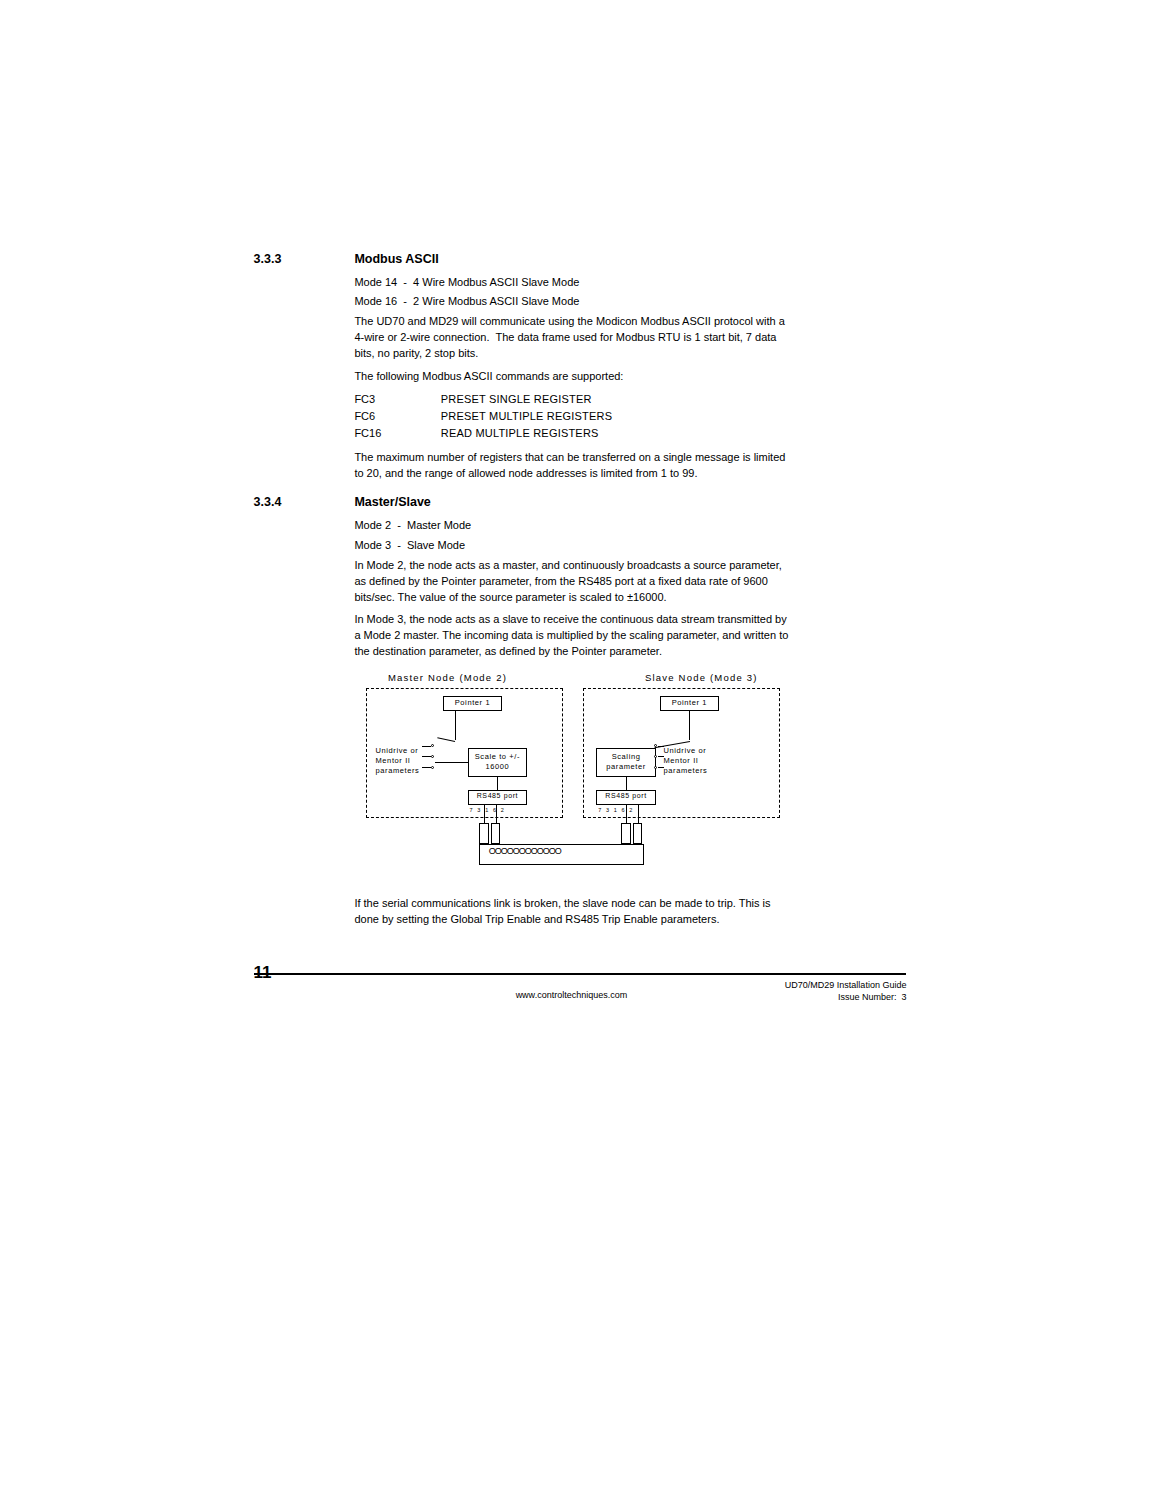3.3.3 Modbus ASCII
Mode 14 - 4 Wire Modbus ASCII Slave Mode
Mode 16 - 2 Wire Modbus ASCII Slave Mode
The UD70 and MD29 will communicate using the Modicon Modbus ASCII protocol with a 4-wire or 2-wire connection. The data frame used for Modbus RTU is 1 start bit, 7 data bits, no parity, 2 stop bits.
The following Modbus ASCII commands are supported:
| FC3 | PRESET SINGLE REGISTER |
| FC6 | PRESET MULTIPLE REGISTERS |
| FC16 | READ MULTIPLE REGISTERS |
The maximum number of registers that can be transferred on a single message is limited to 20, and the range of allowed node addresses is limited from 1 to 99.
3.3.4 Master/Slave
Mode 2 - Master Mode
Mode 3 - Slave Mode
In Mode 2, the node acts as a master, and continuously broadcasts a source parameter, as defined by the Pointer parameter, from the RS485 port at a fixed data rate of 9600 bits/sec. The value of the source parameter is scaled to ±16000.
In Mode 3, the node acts as a slave to receive the continuous data stream transmitted by a Mode 2 master. The incoming data is multiplied by the scaling parameter, and written to the destination parameter, as defined by the Pointer parameter.
Master Node (Mode 2) Slave Node (Mode 3)
Pointer 1
Pointer 1
Scale to +/-
16000
Scaling
parameter
RS485 port
RS485 port
7 3 1 6 2
7 3 1 6 2
Unidrive or
Mentor II
parameters
Unidrive or
Mentor II
parameters
OOOOOOOOOOOO
If the serial communications link is broken, the slave node can be made to trip. This is done by setting the Global Trip Enable and RS485 Trip Enable parameters.
11
www.controltechniques.com
UD70/MD29 Installation Guide
Issue Number: 3